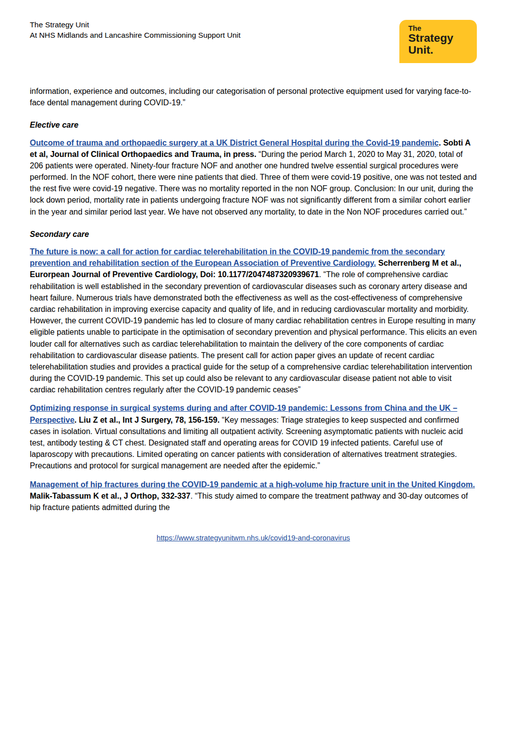The Strategy Unit
At NHS Midlands and Lancashire Commissioning Support Unit
The Strategy Unit.
information, experience and outcomes, including our categorisation of personal protective equipment used for varying face-to-face dental management during COVID-19.”
Elective care
Outcome of trauma and orthopaedic surgery at a UK District General Hospital during the Covid-19 pandemic. Sobti A et al, Journal of Clinical Orthopaedics and Trauma, in press. “During the period March 1, 2020 to May 31, 2020, total of 206 patients were operated. Ninety-four fracture NOF and another one hundred twelve essential surgical procedures were performed. In the NOF cohort, there were nine patients that died. Three of them were covid-19 positive, one was not tested and the rest five were covid-19 negative. There was no mortality reported in the non NOF group. Conclusion: In our unit, during the lock down period, mortality rate in patients undergoing fracture NOF was not significantly different from a similar cohort earlier in the year and similar period last year. We have not observed any mortality, to date in the Non NOF procedures carried out.”
Secondary care
The future is now: a call for action for cardiac telerehabilitation in the COVID-19 pandemic from the secondary prevention and rehabilitation section of the European Association of Preventive Cardiology. Scherrenberg M et al., Eurorpean Journal of Preventive Cardiology, Doi: 10.1177/2047487320939671. “The role of comprehensive cardiac rehabilitation is well established in the secondary prevention of cardiovascular diseases such as coronary artery disease and heart failure. Numerous trials have demonstrated both the effectiveness as well as the cost-effectiveness of comprehensive cardiac rehabilitation in improving exercise capacity and quality of life, and in reducing cardiovascular mortality and morbidity. However, the current COVID-19 pandemic has led to closure of many cardiac rehabilitation centres in Europe resulting in many eligible patients unable to participate in the optimisation of secondary prevention and physical performance. This elicits an even louder call for alternatives such as cardiac telerehabilitation to maintain the delivery of the core components of cardiac rehabilitation to cardiovascular disease patients. The present call for action paper gives an update of recent cardiac telerehabilitation studies and provides a practical guide for the setup of a comprehensive cardiac telerehabilitation intervention during the COVID-19 pandemic. This set up could also be relevant to any cardiovascular disease patient not able to visit cardiac rehabilitation centres regularly after the COVID-19 pandemic ceases”
Optimizing response in surgical systems during and after COVID-19 pandemic: Lessons from China and the UK – Perspective. Liu Z et al., Int J Surgery, 78, 156-159. “Key messages: Triage strategies to keep suspected and confirmed cases in isolation. Virtual consultations and limiting all outpatient activity. Screening asymptomatic patients with nucleic acid test, antibody testing & CT chest. Designated staff and operating areas for COVID 19 infected patients. Careful use of laparoscopy with precautions. Limited operating on cancer patients with consideration of alternatives treatment strategies. Precautions and protocol for surgical management are needed after the epidemic.”
Management of hip fractures during the COVID-19 pandemic at a high-volume hip fracture unit in the United Kingdom. Malik-Tabassum K et al., J Orthop, 332-337. “This study aimed to compare the treatment pathway and 30-day outcomes of hip fracture patients admitted during the
https://www.strategyunitwm.nhs.uk/covid19-and-coronavirus